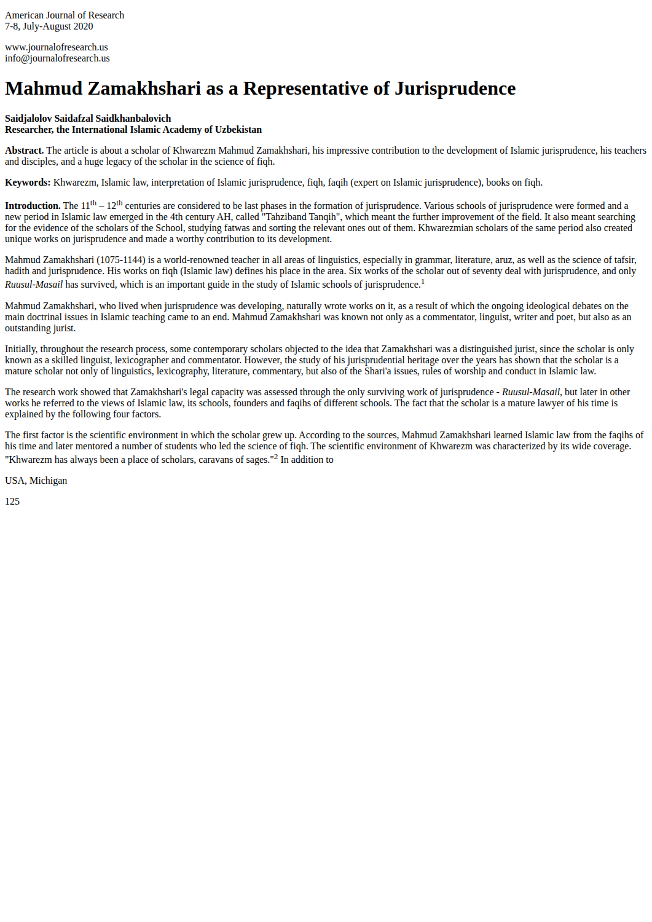American Journal of Research
7-8, July-August 2020
www.journalofresearch.us
info@journalofresearch.us
Mahmud Zamakhshari as a Representative of Jurisprudence
Saidjalolov Saidafzal Saidkhanbalovich
Researcher, the International Islamic Academy of Uzbekistan
Abstract. The article is about a scholar of Khwarezm Mahmud Zamakhshari, his impressive contribution to the development of Islamic jurisprudence, his teachers and disciples, and a huge legacy of the scholar in the science of fiqh.
Keywords: Khwarezm, Islamic law, interpretation of Islamic jurisprudence, fiqh, faqih (expert on Islamic jurisprudence), books on fiqh.
Introduction. The 11th – 12th centuries are considered to be last phases in the formation of jurisprudence. Various schools of jurisprudence were formed and a new period in Islamic law emerged in the 4th century AH, called "Tahziband Tanqih", which meant the further improvement of the field. It also meant searching for the evidence of the scholars of the School, studying fatwas and sorting the relevant ones out of them. Khwarezmian scholars of the same period also created unique works on jurisprudence and made a worthy contribution to its development.
Mahmud Zamakhshari (1075-1144) is a world-renowned teacher in all areas of linguistics, especially in grammar, literature, aruz, as well as the science of tafsir, hadith and jurisprudence. His works on fiqh (Islamic law) defines his place in the area. Six works of the scholar out of seventy deal with jurisprudence, and only Ruusul-Masail has survived, which is an important guide in the study of Islamic schools of jurisprudence.1
Mahmud Zamakhshari, who lived when jurisprudence was developing, naturally wrote works on it, as a result of which the ongoing ideological debates on the main doctrinal issues in Islamic teaching came to an end. Mahmud Zamakhshari was known not only as a commentator, linguist, writer and poet, but also as an outstanding jurist.
Initially, throughout the research process, some contemporary scholars objected to the idea that Zamakhshari was a distinguished jurist, since the scholar is only known as a skilled linguist, lexicographer and commentator. However, the study of his jurisprudential heritage over the years has shown that the scholar is a mature scholar not only of linguistics, lexicography, literature, commentary, but also of the Shari'a issues, rules of worship and conduct in Islamic law.
The research work showed that Zamakhshari's legal capacity was assessed through the only surviving work of jurisprudence - Ruusul-Masail, but later in other works he referred to the views of Islamic law, its schools, founders and faqihs of different schools. The fact that the scholar is a mature lawyer of his time is explained by the following four factors.
The first factor is the scientific environment in which the scholar grew up. According to the sources, Mahmud Zamakhshari learned Islamic law from the faqihs of his time and later mentored a number of students who led the science of fiqh. The scientific environment of Khwarezm was characterized by its wide coverage. "Khwarezm has always been a place of scholars, caravans of sages."2 In addition to
USA, Michigan
125